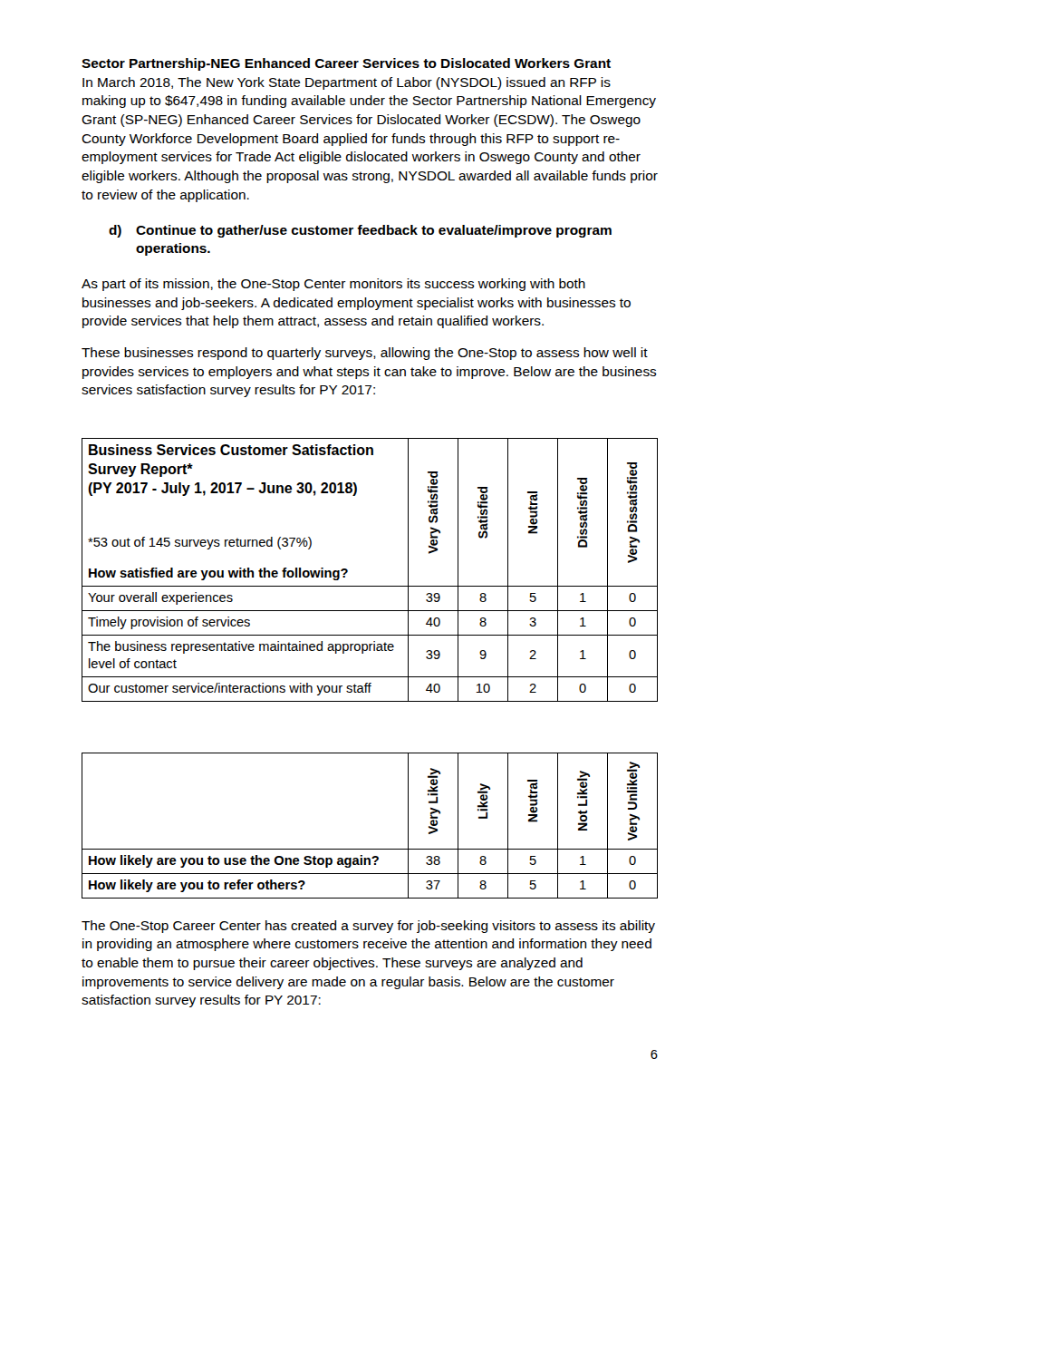Sector Partnership-NEG Enhanced Career Services to Dislocated Workers Grant
In March 2018, The New York State Department of Labor (NYSDOL) issued an RFP is making up to $647,498 in funding available under the Sector Partnership National Emergency Grant (SP-NEG) Enhanced Career Services for Dislocated Worker (ECSDW). The Oswego County Workforce Development Board applied for funds through this RFP to support re-employment services for Trade Act eligible dislocated workers in Oswego County and other eligible workers. Although the proposal was strong, NYSDOL awarded all available funds prior to review of the application.
d) Continue to gather/use customer feedback to evaluate/improve program operations.
As part of its mission, the One-Stop Center monitors its success working with both businesses and job-seekers. A dedicated employment specialist works with businesses to provide services that help them attract, assess and retain qualified workers.
These businesses respond to quarterly surveys, allowing the One-Stop to assess how well it provides services to employers and what steps it can take to improve. Below are the business services satisfaction survey results for PY 2017:
| Business Services Customer Satisfaction Survey Report* (PY 2017 - July 1, 2017 – June 30, 2018) *53 out of 145 surveys returned (37%) How satisfied are you with the following? | Very Satisfied | Satisfied | Neutral | Dissatisfied | Very Dissatisfied |
| Your overall experiences | 39 | 8 | 5 | 1 | 0 |
| Timely provision of services | 40 | 8 | 3 | 1 | 0 |
| The business representative maintained appropriate level of contact | 39 | 9 | 2 | 1 | 0 |
| Our customer service/interactions with your staff | 40 | 10 | 2 | 0 | 0 |
| | Very Likely | Likely | Neutral | Not Likely | Very Unlikely |
| How likely are you to use the One Stop again? | 38 | 8 | 5 | 1 | 0 |
| How likely are you to refer others? | 37 | 8 | 5 | 1 | 0 |
The One-Stop Career Center has created a survey for job-seeking visitors to assess its ability in providing an atmosphere where customers receive the attention and information they need to enable them to pursue their career objectives. These surveys are analyzed and improvements to service delivery are made on a regular basis. Below are the customer satisfaction survey results for PY 2017:
6